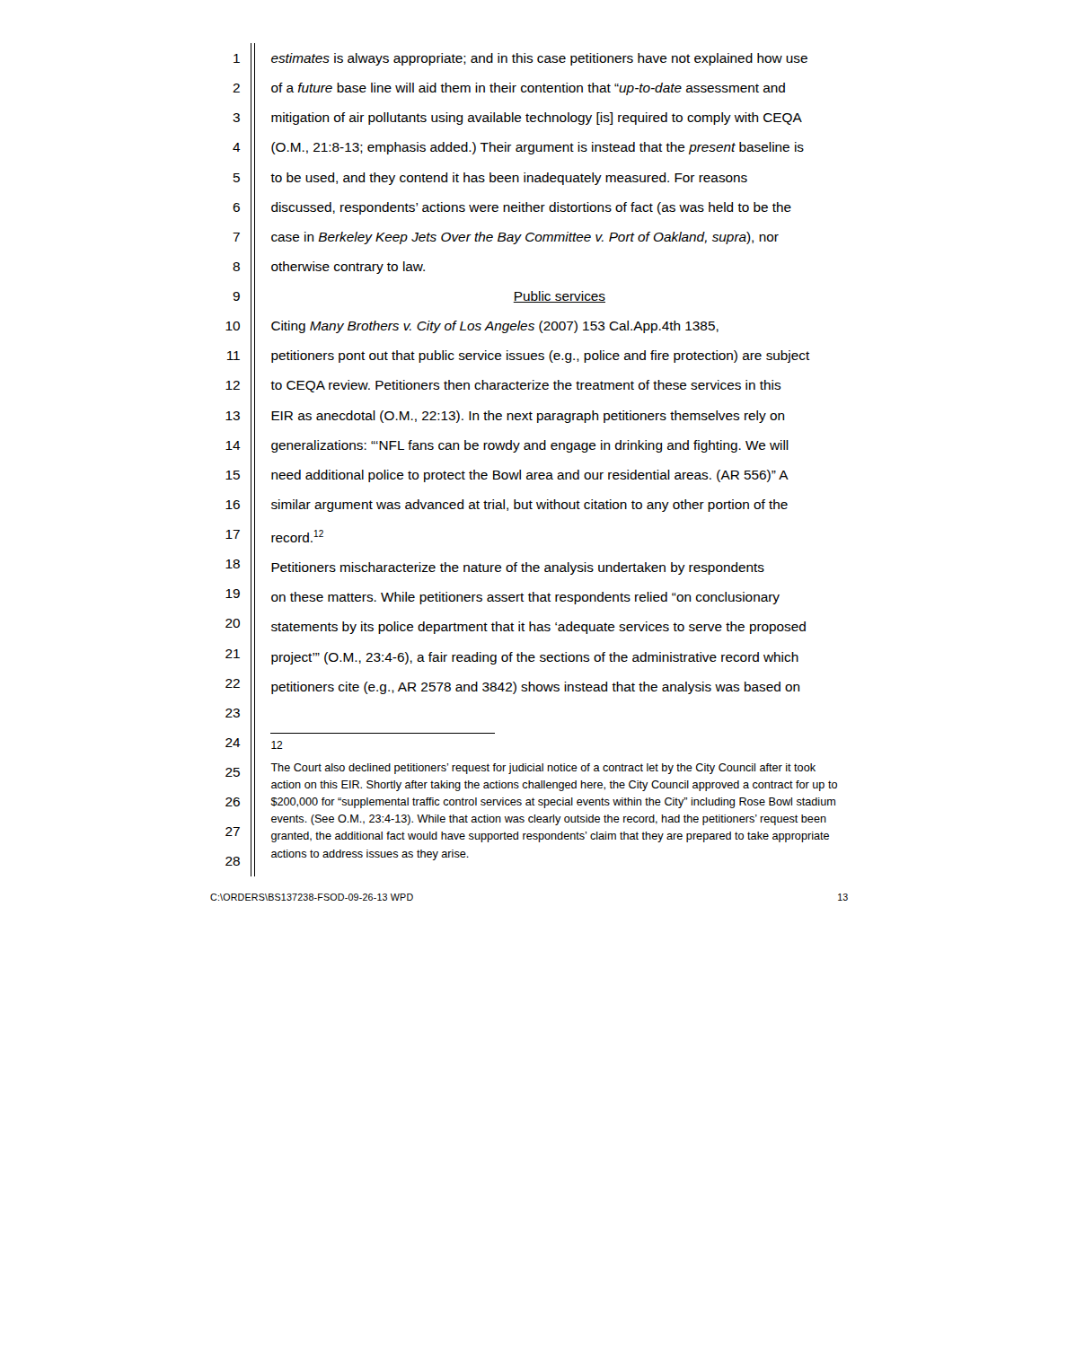1
2
3
4
5
6
7
8
9
10
11
12
13
14
15
16
17
18
19
20
21
22
23
24
25
26
27
28
estimates is always appropriate; and in this case petitioners have not explained how use
of a future base line will aid them in their contention that “up-to-date assessment and
mitigation of air pollutants using available technology [is] required to comply with CEQA
(O.M., 21:8-13; emphasis added.) Their argument is instead that the present baseline is
to be used, and they contend it has been inadequately measured. For reasons
discussed, respondents’ actions were neither distortions of fact (as was held to be the
case in Berkeley Keep Jets Over the Bay Committee v. Port of Oakland, supra), nor
otherwise contrary to law.
Public services
Citing Many Brothers v. City of Los Angeles (2007) 153 Cal.App.4th 1385,
petitioners pont out that public service issues (e.g., police and fire protection) are subject
to CEQA review. Petitioners then characterize the treatment of these services in this
EIR as anecdotal (O.M., 22:13). In the next paragraph petitioners themselves rely on
generalizations: “‘NFL fans can be rowdy and engage in drinking and fighting. We will
need additional police to protect the Bowl area and our residential areas. (AR 556)” A
similar argument was advanced at trial, but without citation to any other portion of the
record.12
Petitioners mischaracterize the nature of the analysis undertaken by respondents
on these matters. While petitioners assert that respondents relied “on conclusionary
statements by its police department that it has ‘adequate services to serve the proposed
project’” (O.M., 23:4-6), a fair reading of the sections of the administrative record which
petitioners cite (e.g., AR 2578 and 3842) shows instead that the analysis was based on
12
The Court also declined petitioners’ request for judicial notice of a contract let by the City Council after it took action on this EIR. Shortly after taking the actions challenged here, the City Council approved a contract for up to $200,000 for “supplemental traffic control services at special events within the City” including Rose Bowl stadium events. (See O.M., 23:4-13). While that action was clearly outside the record, had the petitioners’ request been granted, the additional fact would have supported respondents’ claim that they are prepared to take appropriate actions to address issues as they arise.
C:\ORDERS\BS137238-FSOD-09-26-13 WPD
13